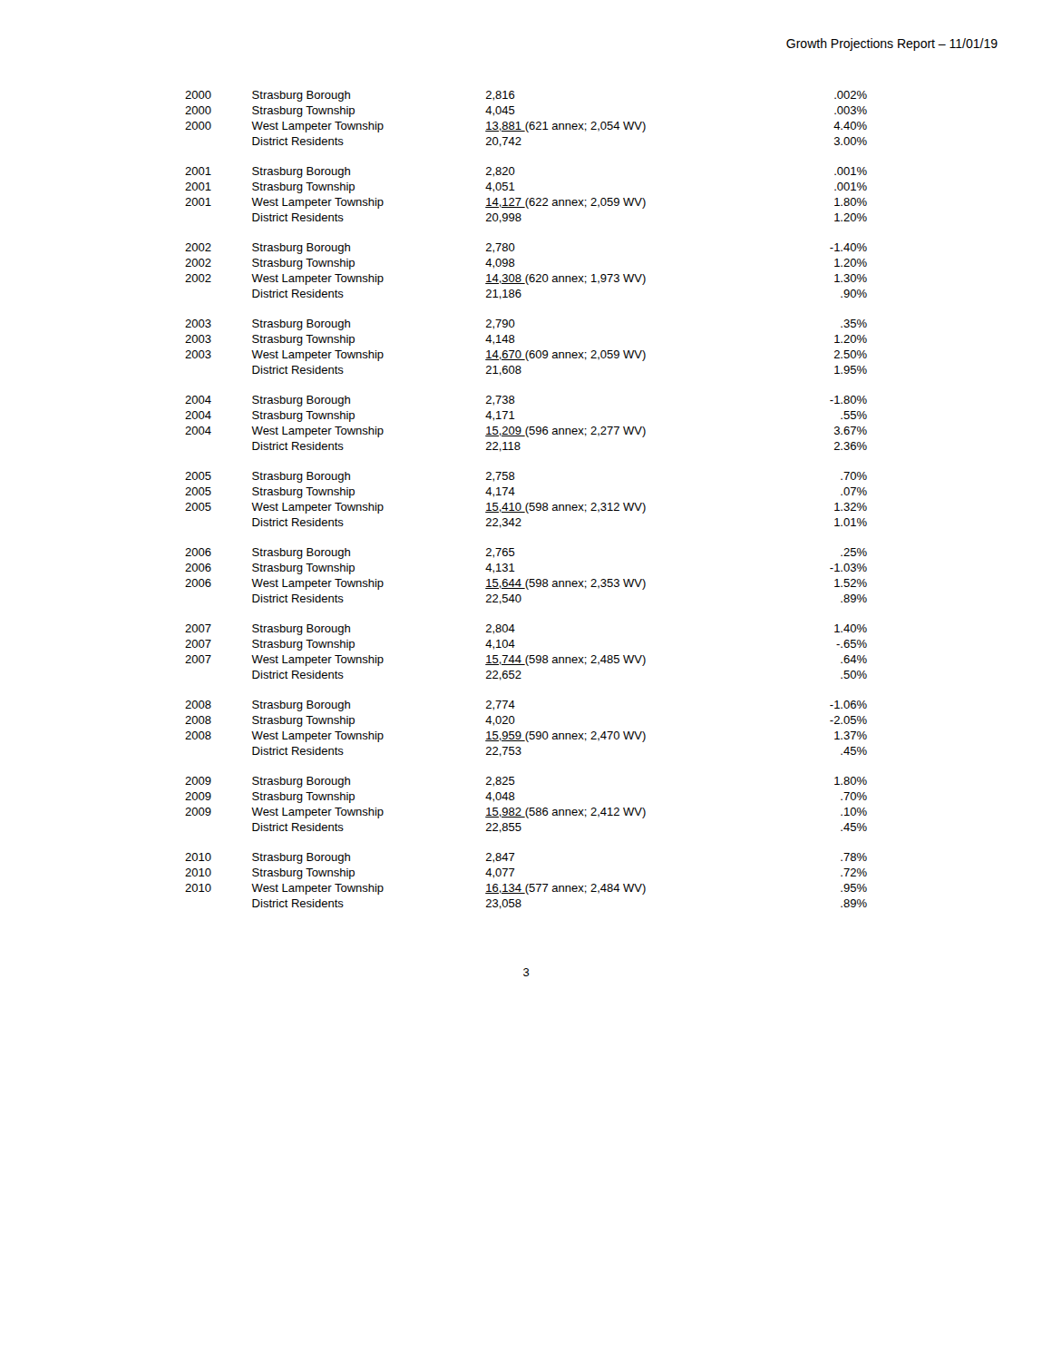Growth Projections Report – 11/01/19
| 2000 | Strasburg Borough | 2,816 | .002% |
| 2000 | Strasburg Township | 4,045 | .003% |
| 2000 | West Lampeter Township | 13,881 (621 annex; 2,054 WV) | 4.40% |
| | District Residents | 20,742 | 3.00% |
| 2001 | Strasburg Borough | 2,820 | .001% |
| 2001 | Strasburg Township | 4,051 | .001% |
| 2001 | West Lampeter Township | 14,127 (622 annex; 2,059 WV) | 1.80% |
| | District Residents | 20,998 | 1.20% |
| 2002 | Strasburg Borough | 2,780 | -1.40% |
| 2002 | Strasburg Township | 4,098 | 1.20% |
| 2002 | West Lampeter Township | 14,308 (620 annex; 1,973 WV) | 1.30% |
| | District Residents | 21,186 | .90% |
| 2003 | Strasburg Borough | 2,790 | .35% |
| 2003 | Strasburg Township | 4,148 | 1.20% |
| 2003 | West Lampeter Township | 14,670 (609 annex; 2,059 WV) | 2.50% |
| | District Residents | 21,608 | 1.95% |
| 2004 | Strasburg Borough | 2,738 | -1.80% |
| 2004 | Strasburg Township | 4,171 | .55% |
| 2004 | West Lampeter Township | 15,209 (596 annex; 2,277 WV) | 3.67% |
| | District Residents | 22,118 | 2.36% |
| 2005 | Strasburg Borough | 2,758 | .70% |
| 2005 | Strasburg Township | 4,174 | .07% |
| 2005 | West Lampeter Township | 15,410 (598 annex; 2,312 WV) | 1.32% |
| | District Residents | 22,342 | 1.01% |
| 2006 | Strasburg Borough | 2,765 | .25% |
| 2006 | Strasburg Township | 4,131 | -1.03% |
| 2006 | West Lampeter Township | 15,644 (598 annex; 2,353 WV) | 1.52% |
| | District Residents | 22,540 | .89% |
| 2007 | Strasburg Borough | 2,804 | 1.40% |
| 2007 | Strasburg Township | 4,104 | -.65% |
| 2007 | West Lampeter Township | 15,744 (598 annex; 2,485 WV) | .64% |
| | District Residents | 22,652 | .50% |
| 2008 | Strasburg Borough | 2,774 | -1.06% |
| 2008 | Strasburg Township | 4,020 | -2.05% |
| 2008 | West Lampeter Township | 15,959 (590 annex; 2,470 WV) | 1.37% |
| | District Residents | 22,753 | .45% |
| 2009 | Strasburg Borough | 2,825 | 1.80% |
| 2009 | Strasburg Township | 4,048 | .70% |
| 2009 | West Lampeter Township | 15,982 (586 annex; 2,412 WV) | .10% |
| | District Residents | 22,855 | .45% |
| 2010 | Strasburg Borough | 2,847 | .78% |
| 2010 | Strasburg Township | 4,077 | .72% |
| 2010 | West Lampeter Township | 16,134 (577 annex; 2,484 WV) | .95% |
| | District Residents | 23,058 | .89% |
3